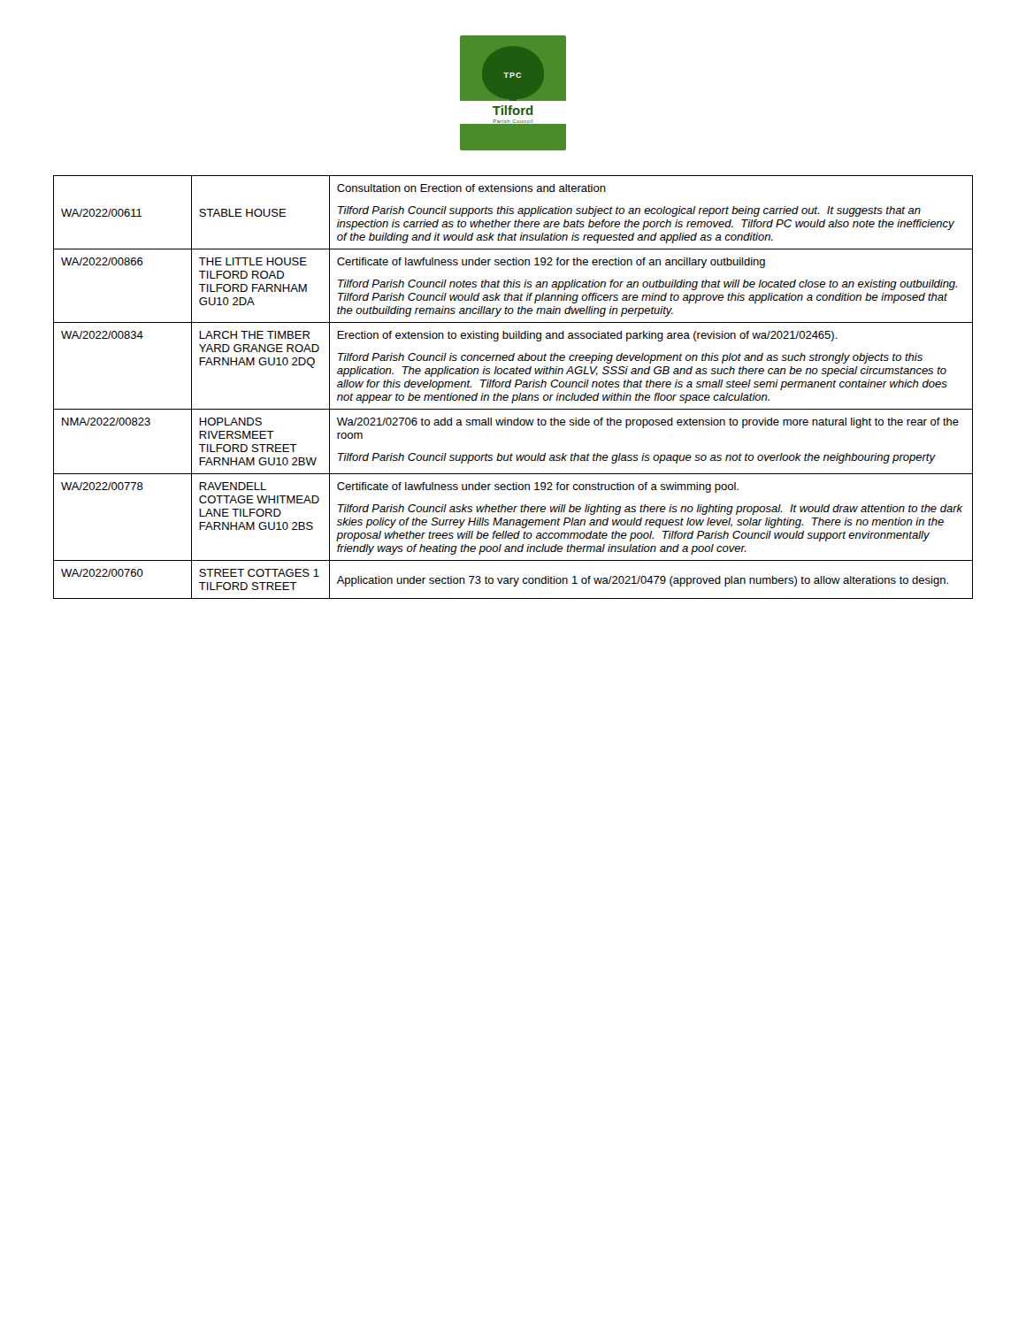TPC
Tilford Parish Council
| WA/2022/00611 | STABLE HOUSE | Consultation on Erection of extensions and alteration Tilford Parish Council supports this application subject to an ecological report being carried out. It suggests that an inspection is carried as to whether there are bats before the porch is removed. Tilford PC would also note the inefficiency of the building and it would ask that insulation is requested and applied as a condition. |
| WA/2022/00866 | THE LITTLE HOUSE TILFORD ROAD TILFORD FARNHAM GU10 2DA | Certificate of lawfulness under section 192 for the erection of an ancillary outbuilding Tilford Parish Council notes that this is an application for an outbuilding that will be located close to an existing outbuilding. Tilford Parish Council would ask that if planning officers are mind to approve this application a condition be imposed that the outbuilding remains ancillary to the main dwelling in perpetuity. |
| WA/2022/00834 | LARCH THE TIMBER YARD GRANGE ROAD FARNHAM GU10 2DQ | Erection of extension to existing building and associated parking area (revision of wa/2021/02465). Tilford Parish Council is concerned about the creeping development on this plot and as such strongly objects to this application. The application is located within AGLV, SSSi and GB and as such there can be no special circumstances to allow for this development. Tilford Parish Council notes that there is a small steel semi permanent container which does not appear to be mentioned in the plans or included within the floor space calculation. |
| NMA/2022/00823 | HOPLANDS RIVERSMEET TILFORD STREET FARNHAM GU10 2BW | Wa/2021/02706 to add a small window to the side of the proposed extension to provide more natural light to the rear of the room Tilford Parish Council supports but would ask that the glass is opaque so as not to overlook the neighbouring property |
| WA/2022/00778 | RAVENDELL COTTAGE WHITMEAD LANE TILFORD FARNHAM GU10 2BS | Certificate of lawfulness under section 192 for construction of a swimming pool. Tilford Parish Council asks whether there will be lighting as there is no lighting proposal. It would draw attention to the dark skies policy of the Surrey Hills Management Plan and would request low level, solar lighting. There is no mention in the proposal whether trees will be felled to accommodate the pool. Tilford Parish Council would support environmentally friendly ways of heating the pool and include thermal insulation and a pool cover. |
| WA/2022/00760 | STREET COTTAGES 1 TILFORD STREET | Application under section 73 to vary condition 1 of wa/2021/0479 (approved plan numbers) to allow alterations to design. |